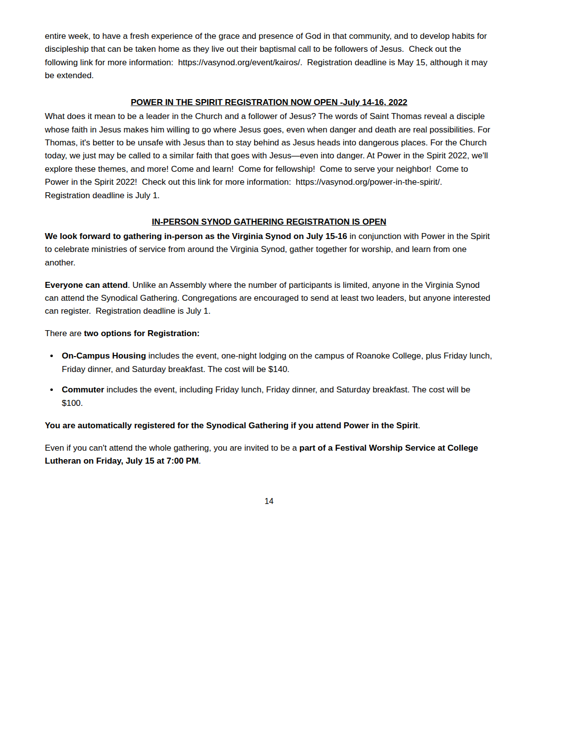entire week, to have a fresh experience of the grace and presence of God in that community, and to develop habits for discipleship that can be taken home as they live out their baptismal call to be followers of Jesus. Check out the following link for more information: https://vasynod.org/event/kairos/. Registration deadline is May 15, although it may be extended.
POWER IN THE SPIRIT REGISTRATION NOW OPEN -July 14-16, 2022
What does it mean to be a leader in the Church and a follower of Jesus? The words of Saint Thomas reveal a disciple whose faith in Jesus makes him willing to go where Jesus goes, even when danger and death are real possibilities. For Thomas, it's better to be unsafe with Jesus than to stay behind as Jesus heads into dangerous places. For the Church today, we just may be called to a similar faith that goes with Jesus—even into danger. At Power in the Spirit 2022, we'll explore these themes, and more! Come and learn! Come for fellowship! Come to serve your neighbor! Come to Power in the Spirit 2022! Check out this link for more information: https://vasynod.org/power-in-the-spirit/.
Registration deadline is July 1.
IN-PERSON SYNOD GATHERING REGISTRATION IS OPEN
We look forward to gathering in-person as the Virginia Synod on July 15-16 in conjunction with Power in the Spirit to celebrate ministries of service from around the Virginia Synod, gather together for worship, and learn from one another.
Everyone can attend. Unlike an Assembly where the number of participants is limited, anyone in the Virginia Synod can attend the Synodical Gathering. Congregations are encouraged to send at least two leaders, but anyone interested can register. Registration deadline is July 1.
There are two options for Registration:
On-Campus Housing includes the event, one-night lodging on the campus of Roanoke College, plus Friday lunch, Friday dinner, and Saturday breakfast. The cost will be $140.
Commuter includes the event, including Friday lunch, Friday dinner, and Saturday breakfast. The cost will be $100.
You are automatically registered for the Synodical Gathering if you attend Power in the Spirit.
Even if you can't attend the whole gathering, you are invited to be a part of a Festival Worship Service at College Lutheran on Friday, July 15 at 7:00 PM.
14